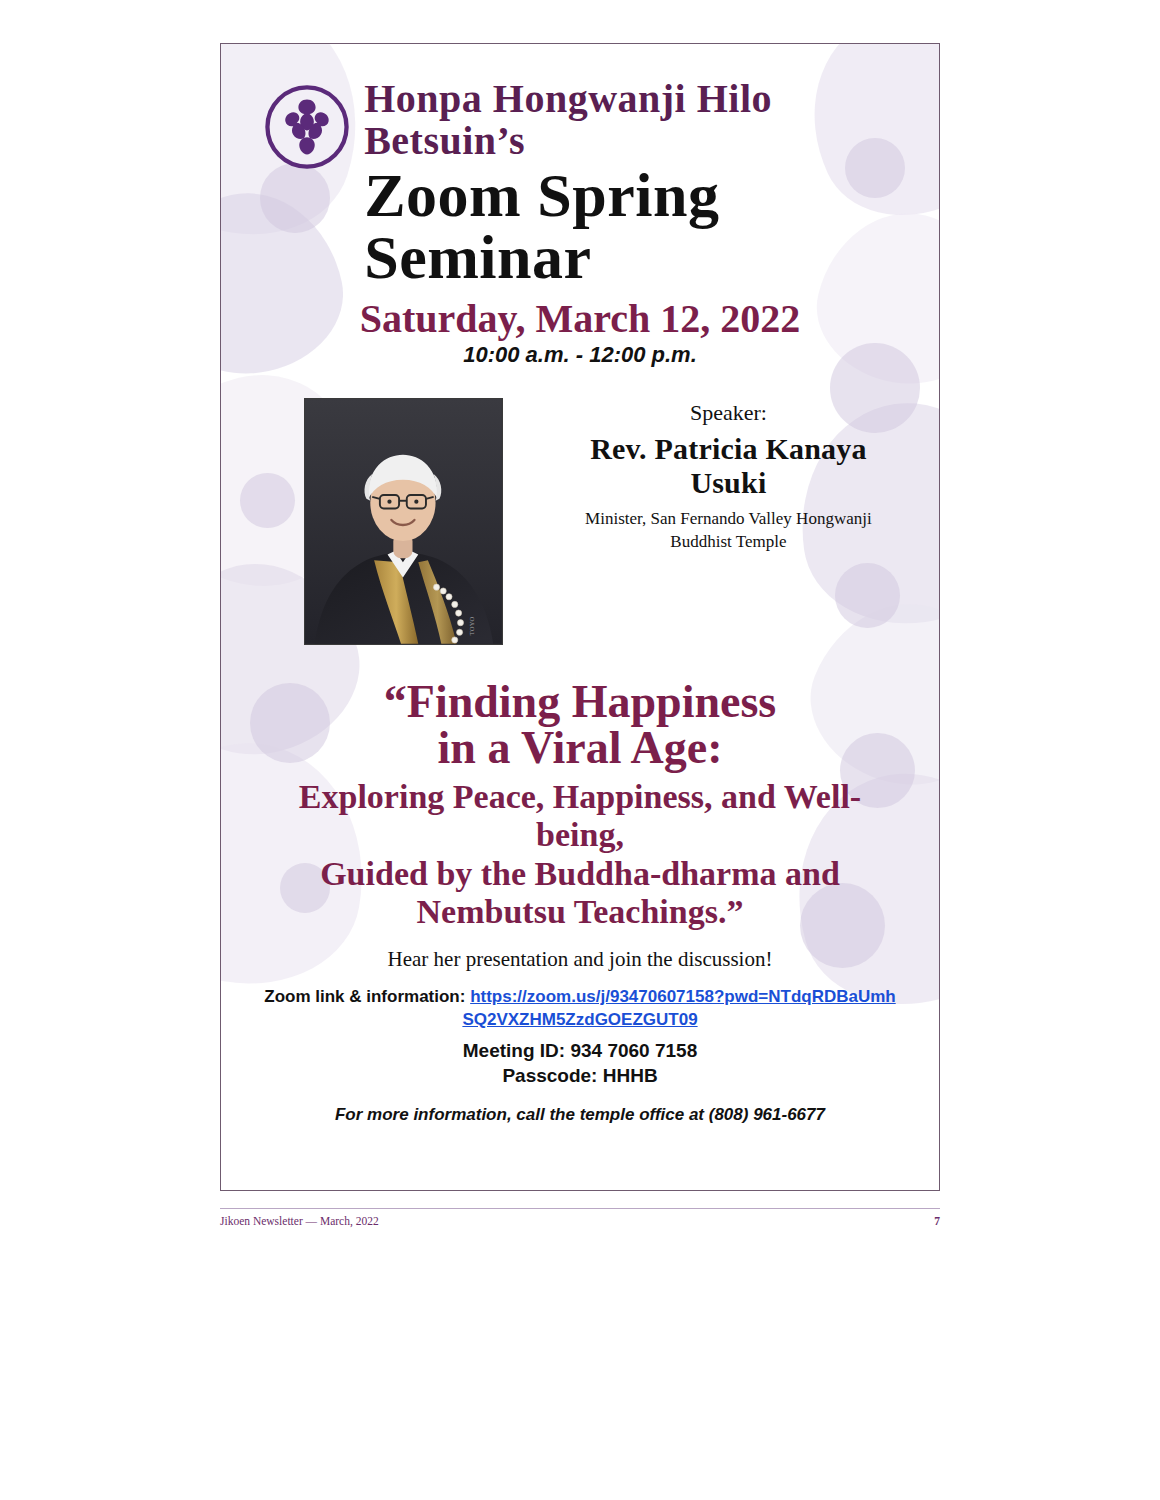Honpa Hongwanji Hilo Betsuin’s
Zoom Spring Seminar
Saturday, March 12, 2022
10:00 a.m. - 12:00 p.m.
TOYO
Speaker:
Rev. Patricia Kanaya Usuki
Minister, San Fernando Valley Hongwanji
Buddhist Temple
“Finding Happiness
in a Viral Age:
Exploring Peace, Happiness, and Well-being,
Guided by the Buddha-dharma and
Nembutsu Teachings.”
Hear her presentation and join the discussion!
Zoom link & information: https://zoom.us/j/93470607158?pwd=NTdqRDBaUmhSQ2VXZHM5ZzdGOEZGUT09
Meeting ID: 934 7060 7158
Passcode: HHHB
For more information, call the temple office at (808) 961-6677
Jikoen Newsletter — March, 2022 7